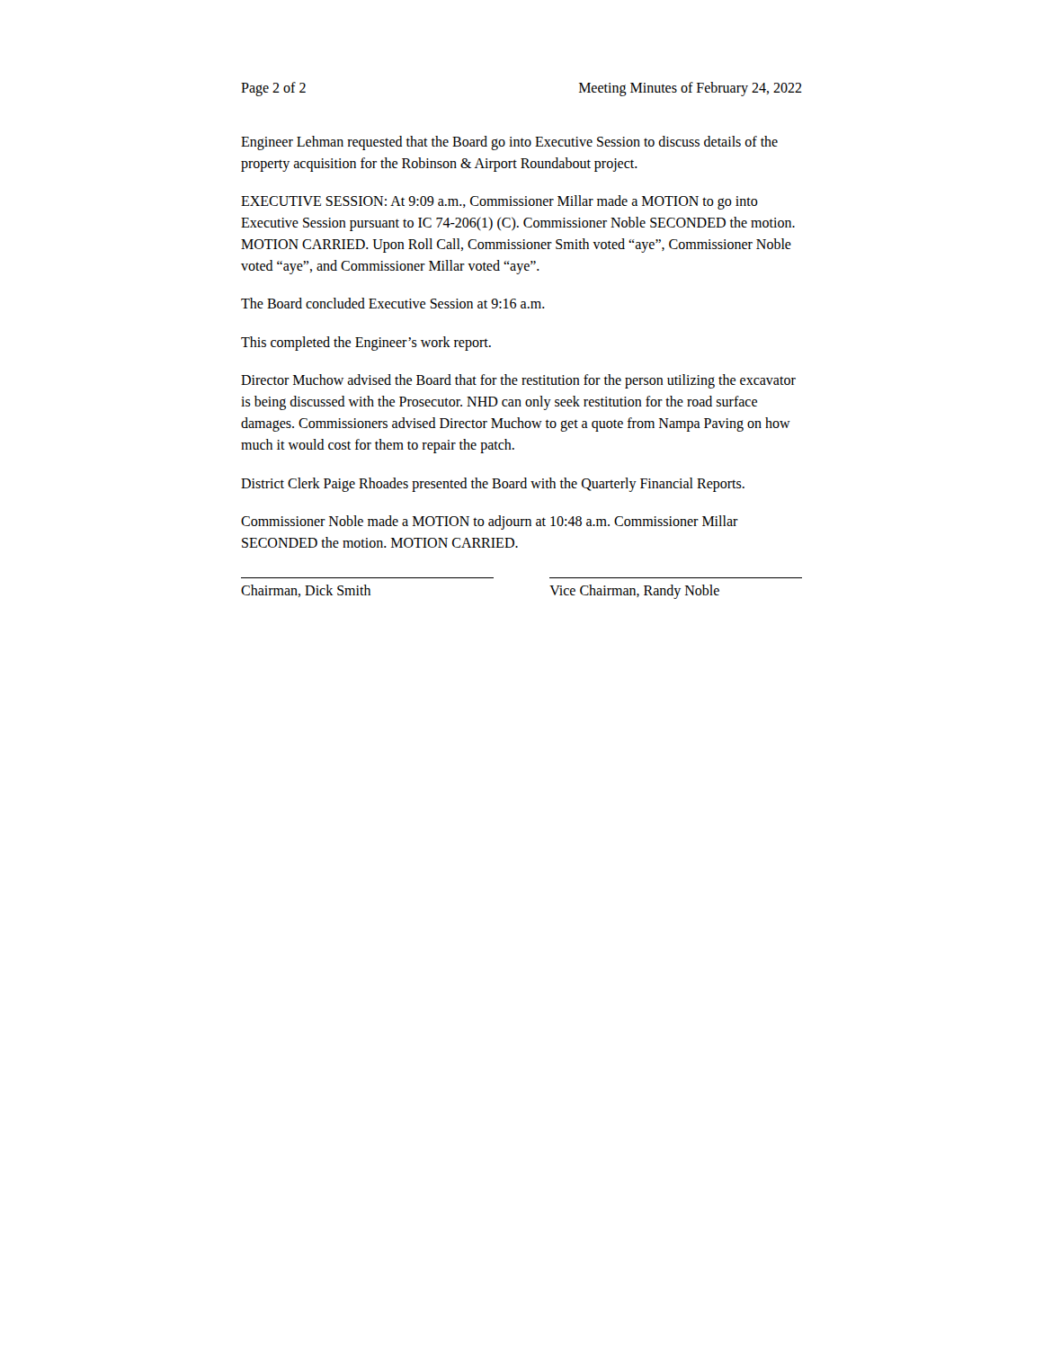Page 2 of 2 Meeting Minutes of February 24, 2022
Engineer Lehman requested that the Board go into Executive Session to discuss details of the property acquisition for the Robinson & Airport Roundabout project.
EXECUTIVE SESSION: At 9:09 a.m., Commissioner Millar made a MOTION to go into Executive Session pursuant to IC 74-206(1) (C). Commissioner Noble SECONDED the motion. MOTION CARRIED. Upon Roll Call, Commissioner Smith voted “aye”, Commissioner Noble voted “aye”, and Commissioner Millar voted “aye”.
The Board concluded Executive Session at 9:16 a.m.
This completed the Engineer’s work report.
Director Muchow advised the Board that for the restitution for the person utilizing the excavator is being discussed with the Prosecutor. NHD can only seek restitution for the road surface damages. Commissioners advised Director Muchow to get a quote from Nampa Paving on how much it would cost for them to repair the patch.
District Clerk Paige Rhoades presented the Board with the Quarterly Financial Reports.
Commissioner Noble made a MOTION to adjourn at 10:48 a.m. Commissioner Millar SECONDED the motion. MOTION CARRIED.
Chairman, Dick Smith
Vice Chairman, Randy Noble